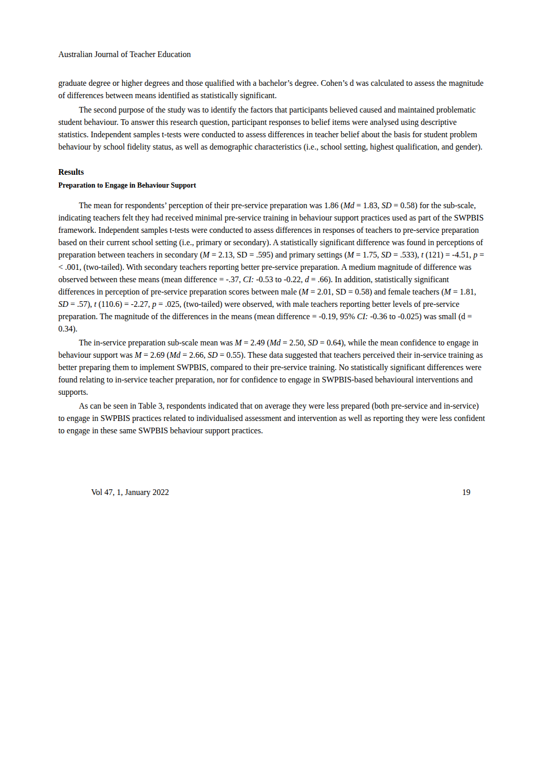Australian Journal of Teacher Education
graduate degree or higher degrees and those qualified with a bachelor’s degree. Cohen’s d was calculated to assess the magnitude of differences between means identified as statistically significant.
The second purpose of the study was to identify the factors that participants believed caused and maintained problematic student behaviour. To answer this research question, participant responses to belief items were analysed using descriptive statistics. Independent samples t-tests were conducted to assess differences in teacher belief about the basis for student problem behaviour by school fidelity status, as well as demographic characteristics (i.e., school setting, highest qualification, and gender).
Results
Preparation to Engage in Behaviour Support
The mean for respondents’ perception of their pre-service preparation was 1.86 (Md = 1.83, SD = 0.58) for the sub-scale, indicating teachers felt they had received minimal pre-service training in behaviour support practices used as part of the SWPBIS framework. Independent samples t-tests were conducted to assess differences in responses of teachers to pre-service preparation based on their current school setting (i.e., primary or secondary). A statistically significant difference was found in perceptions of preparation between teachers in secondary (M = 2.13, SD = .595) and primary settings (M = 1.75, SD = .533), t (121) = -4.51, p = < .001, (two-tailed). With secondary teachers reporting better pre-service preparation. A medium magnitude of difference was observed between these means (mean difference = -.37, CI: -0.53 to -0.22, d = .66). In addition, statistically significant differences in perception of pre-service preparation scores between male (M = 2.01, SD = 0.58) and female teachers (M = 1.81, SD = .57), t (110.6) = -2.27, p = .025, (two-tailed) were observed, with male teachers reporting better levels of pre-service preparation. The magnitude of the differences in the means (mean difference = -0.19, 95% CI: -0.36 to -0.025) was small (d = 0.34).
The in-service preparation sub-scale mean was M = 2.49 (Md = 2.50, SD = 0.64), while the mean confidence to engage in behaviour support was M = 2.69 (Md = 2.66, SD = 0.55). These data suggested that teachers perceived their in-service training as better preparing them to implement SWPBIS, compared to their pre-service training. No statistically significant differences were found relating to in-service teacher preparation, nor for confidence to engage in SWPBIS-based behavioural interventions and supports.
As can be seen in Table 3, respondents indicated that on average they were less prepared (both pre-service and in-service) to engage in SWPBIS practices related to individualised assessment and intervention as well as reporting they were less confident to engage in these same SWPBIS behaviour support practices.
Vol 47, 1, January 2022 19